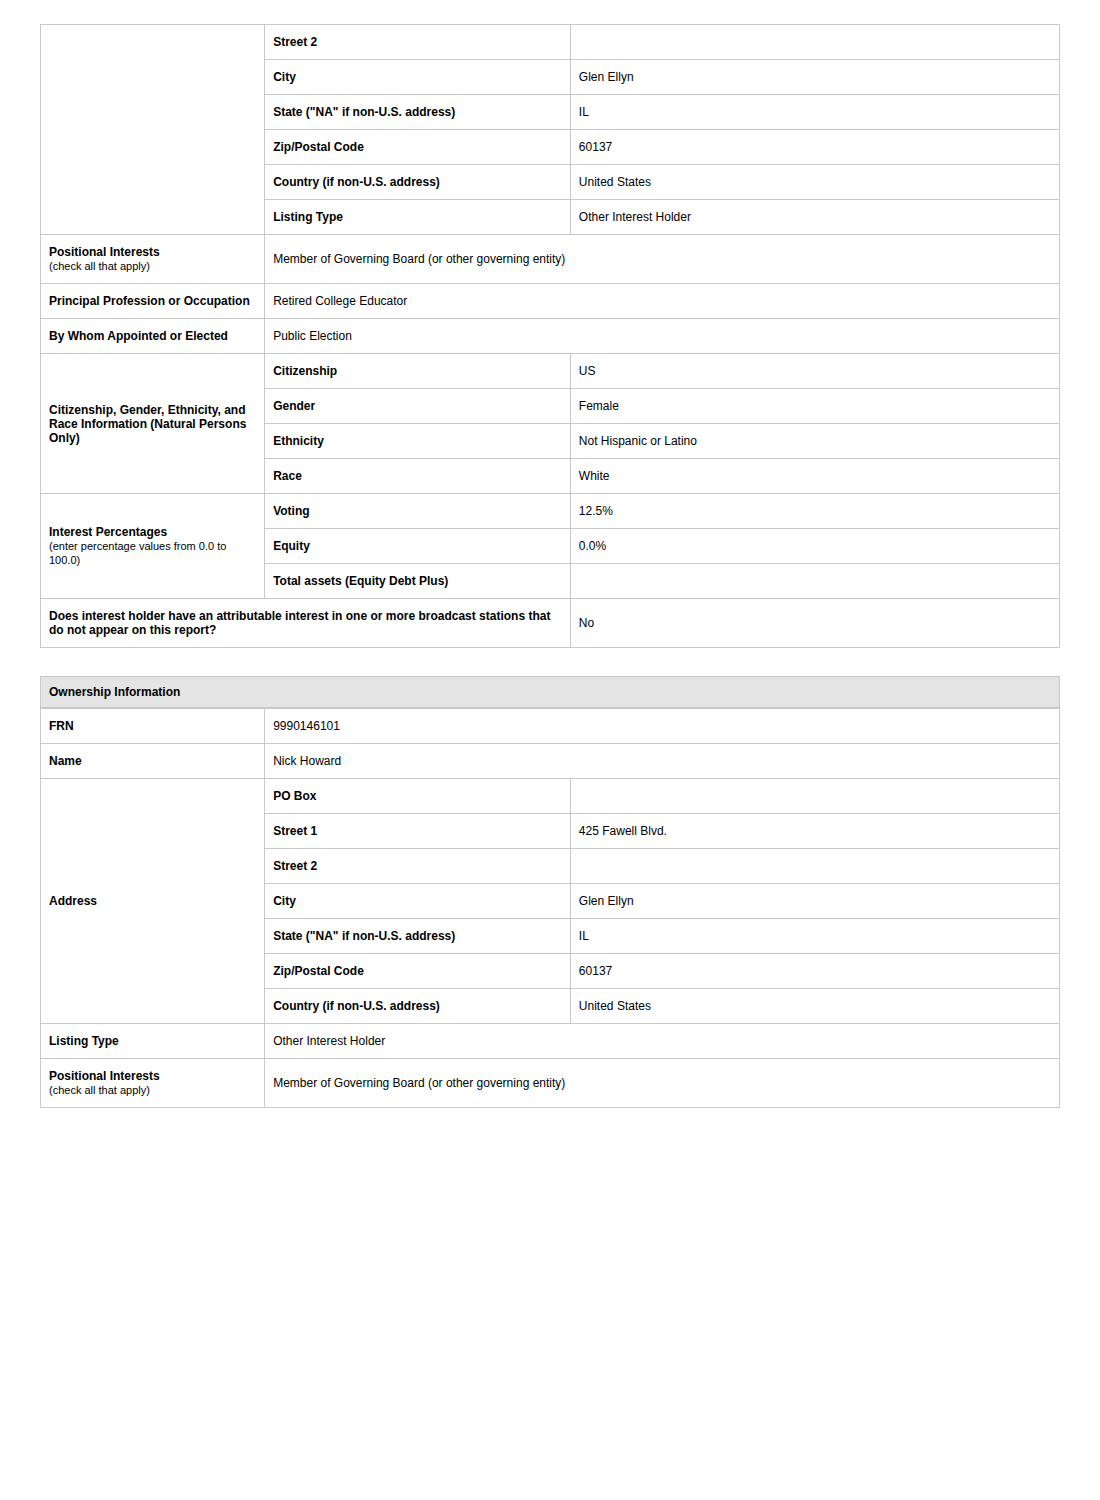| | Street 2 | |
| City | Glen Ellyn |
| State ("NA" if non-U.S. address) | IL |
| Zip/Postal Code | 60137 |
| Country (if non-U.S. address) | United States |
| Listing Type | Other Interest Holder |
| Positional Interests (check all that apply) | Member of Governing Board (or other governing entity) |
| Principal Profession or Occupation | Retired College Educator |
| By Whom Appointed or Elected | Public Election |
| Citizenship, Gender, Ethnicity, and Race Information (Natural Persons Only) | Citizenship | US |
| Gender | Female |
| Ethnicity | Not Hispanic or Latino |
| Race | White |
| Interest Percentages (enter percentage values from 0.0 to 100.0) | Voting | 12.5% |
| Equity | 0.0% |
| Total assets (Equity Debt Plus) | |
| Does interest holder have an attributable interest in one or more broadcast stations that do not appear on this report? | No |
Ownership Information
| FRN | 9990146101 |
| Name | Nick Howard |
| Address | PO Box | |
| Street 1 | 425 Fawell Blvd. |
| Street 2 | |
| City | Glen Ellyn |
| State ("NA" if non-U.S. address) | IL |
| Zip/Postal Code | 60137 |
| Country (if non-U.S. address) | United States |
| Listing Type | Other Interest Holder |
| Positional Interests (check all that apply) | Member of Governing Board (or other governing entity) |